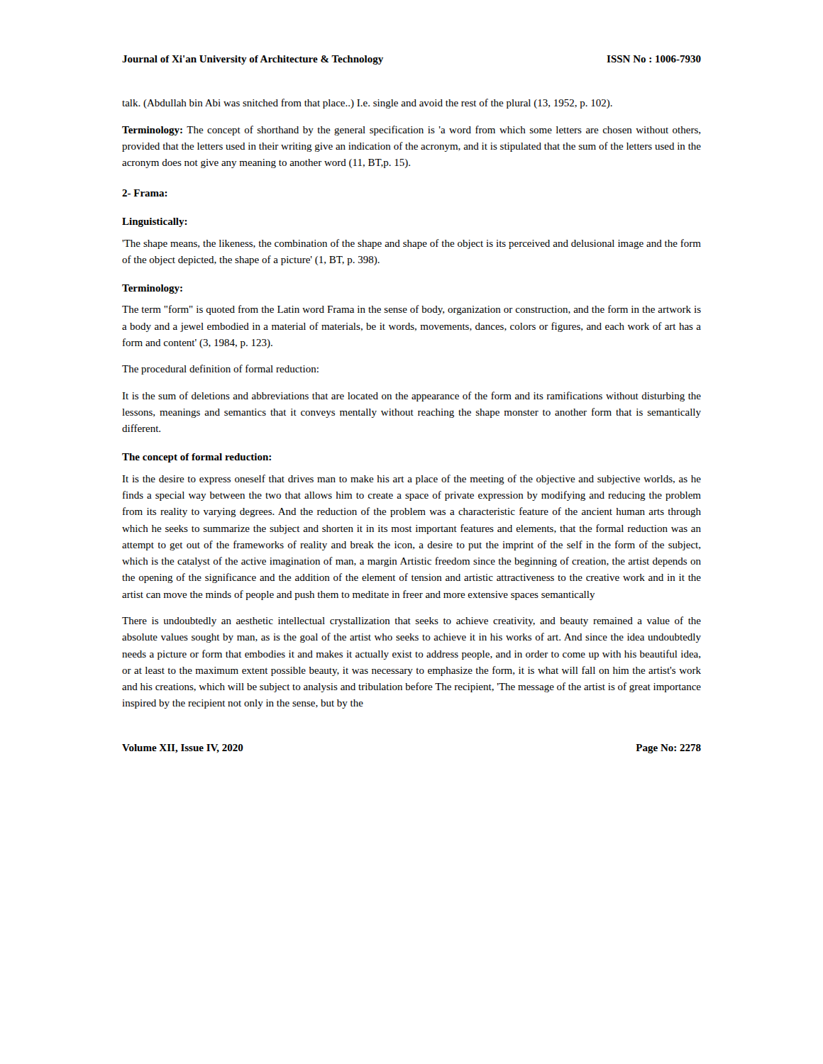Journal of Xi'an University of Architecture & Technology ISSN No : 1006-7930
talk. (Abdullah bin Abi was snitched from that place..) I.e. single and avoid the rest of the plural (13, 1952, p. 102).
Terminology: The concept of shorthand by the general specification is 'a word from which some letters are chosen without others, provided that the letters used in their writing give an indication of the acronym, and it is stipulated that the sum of the letters used in the acronym does not give any meaning to another word (11, BT,p. 15).
2- Frama:
Linguistically:
'The shape means, the likeness, the combination of the shape and shape of the object is its perceived and delusional image and the form of the object depicted, the shape of a picture' (1, BT, p. 398).
Terminology:
The term "form" is quoted from the Latin word Frama in the sense of body, organization or construction, and the form in the artwork is a body and a jewel embodied in a material of materials, be it words, movements, dances, colors or figures, and each work of art has a form and content' (3, 1984, p. 123).
The procedural definition of formal reduction:
It is the sum of deletions and abbreviations that are located on the appearance of the form and its ramifications without disturbing the lessons, meanings and semantics that it conveys mentally without reaching the shape monster to another form that is semantically different.
The concept of formal reduction:
It is the desire to express oneself that drives man to make his art a place of the meeting of the objective and subjective worlds, as he finds a special way between the two that allows him to create a space of private expression by modifying and reducing the problem from its reality to varying degrees. And the reduction of the problem was a characteristic feature of the ancient human arts through which he seeks to summarize the subject and shorten it in its most important features and elements, that the formal reduction was an attempt to get out of the frameworks of reality and break the icon, a desire to put the imprint of the self in the form of the subject, which is the catalyst of the active imagination of man, a margin Artistic freedom since the beginning of creation, the artist depends on the opening of the significance and the addition of the element of tension and artistic attractiveness to the creative work and in it the artist can move the minds of people and push them to meditate in freer and more extensive spaces semantically
There is undoubtedly an aesthetic intellectual crystallization that seeks to achieve creativity, and beauty remained a value of the absolute values sought by man, as is the goal of the artist who seeks to achieve it in his works of art. And since the idea undoubtedly needs a picture or form that embodies it and makes it actually exist to address people, and in order to come up with his beautiful idea, or at least to the maximum extent possible beauty, it was necessary to emphasize the form, it is what will fall on him the artist's work and his creations, which will be subject to analysis and tribulation before The recipient, 'The message of the artist is of great importance inspired by the recipient not only in the sense, but by the
Volume XII, Issue IV, 2020 Page No: 2278